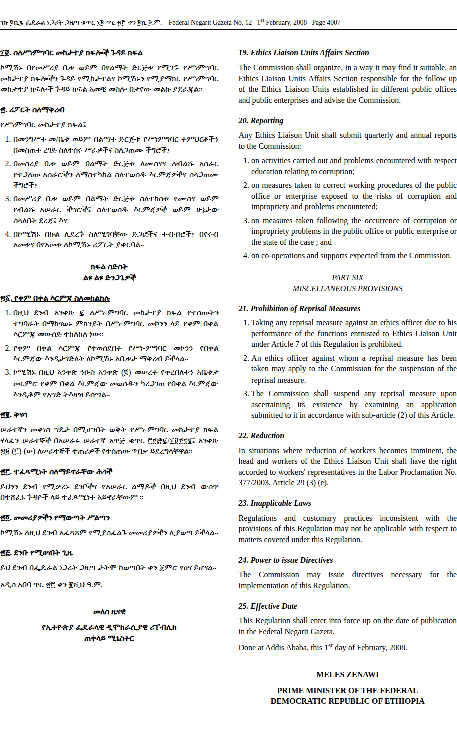ገጽ ፬ሺ፯ ፌዴራል ነጋሪት ጋዜጣ ቁጥር ፲፪ ጥር ፳፫ ቀን ፪ሺ ፱.ም. Federal Negarit Gazeta No. 12 1st February, 2008 Page 4007
፲፱. ስለሥነምግባር መከታተያ ክፍሎች ጉዳይ ክፍል
ኮሚሽኑ በየመሥሪያ ቤቱ ወይም በየልማት ድርጅቱ የሚገኙ የሥነምግባር መከታተያ ክፍሎችን ጉዳይ የሚከታተልና ኮሚሽኑን የሚያማክር የሥነምግባር መከታተያ ክፍሎች ጉዳይ ክፍል አመቺ መስሎ በታየው መልኩ ያደራጃል።
፳. ሪፖርት ስለማቅረብ
የሥነምግባር መከታተያ ክፍል፤
በመንግሥት መ/ቤቱ ወይም በልማት ድርጅቱ የሥነምግባር ትምህርቶችን በመስጠት ረገድ ስለተሰሩ ሥራዎችና ስለጋጠሙ ችግሮች፤
በመስሪያ ቤቱ ወይም በልማት ድርጅቱ ለሙስናና ለብልሹ አሰራር የተጋለጡ አሰራሮችን ለማስተካከል ስለተወሰዱ እርምጃዎችና ስላጋጠሙ ችግሮች፤
በመሥሪያ ቤቱ ወይም በልማት ድርጅቱ ስለተከሰቱ የሙስና ወይም የብልሹ አሠራር ችግሮች፤ ስለተወሰዱ እርምጃዎች ወይም ሁኔታው ስላለበት ደረጃ፤ እና
በኮሚሽኑ በኩል ሊደረጉ ስለሚገባቸው ድጋፎችና ትብብሮች፤ በየሩብ አመቱና በየአመቱ ለኮሚሽኑ ሪፖርት ያቀርባል።
ክፍል ስድስት
ልዩ ልዩ ድንጋጌዎች
፳፩. የቀም በቀል እርምጃ ስለመከልከሉ
በዚህ ደንብ አንቀጽ ፯ ለሥነ-ምግባር መከታተያ ክፍል የተሰጡትን ተግባራት በማከናወኑ ምክንያት በሥነ-ምግባር መኮንን ላይ የቀም በቀል እርምጃ መውሰድ ተከለከለ ነው።
የቀም በቀል እርምጃ የተወሰደበት የሥነ-ምግባር መኮንን የበቀል እርምጃው እንዲታገድለት ለኮሚሽኑ አቤቱታ ማቅረብ ይችላል።
ኮሚሽኑ በዚህ አንቀጽ ንዑስ አንቀጽ (፪) መሠረት የቀረበለትን አቤቱታ መርምሮ የቀም በቀል እርምጃው መወሰዱን ካረጋገጠ የበቀል እርምጃው እንዲቆም የአግድ ትእዛዝ ይሰጣል።
፳፪. ቅናሳ
ሠራተኛን መቀነስ ግዴታ በሚሆንበት ወቅት የሥነ-ምግባር መከታተያ ክፍል ሃላፊን ሠራተኞች በአሠራሩ ሠራተኛ አዋጅ ቁጥር ፫፻፸፯/፲፱፻፺፮፤ አንቀጽ ፳፱ (፫) (ሠ) ለሠራተኞች ተጠሪዎች የተሰጠው ጥበቃ ይደረግላቸዋል።
፳፫. ተፈጻሚነት ስለማይኖራቸው ሕጎች
ይህንን ደንብ የሚቃረኑ ደንቦችና የአሠራር ልማዶች በዚህ ደንብ ውስጥ በተሸፈኑ ጉዳዮች ላይ ተፈጻሚነት አይኖራቸውም ።
፳፬. መመሪያዎችን የማውጣት ሥልጣን
ኮሚሽኑ ለዚህ ደንብ አፈጻጸም የሚያስፈልጉ መመሪያዎችን ሊያወጣ ይችላል።
፳፭. ደንቡ የሚፀናበት ጊዜ
ይህ ደንብ በፌዴራል ነጋሪት ጋዜጣ ታትሞ ከወጣበት ቀን ጀምሮ የፀና ይሆናል።
አዲስ አበባ ጥር ፳፫ ቀን ፪ሺህ ዓ.ም.
መለስ ዜናዊ
የኢትዮጵያ ፌዴራላዊ ዲሞክራሲያዊ ሪፐብሊክ
ጠቅላይ ሚኒስትር
19. Ethics Liaison Units Affairs Section
The Commission shall organize, in a way it may find it suitable, an Ethics Liaison Units Affairs Section responsible for the follow up of the Ethics Liaison Units established in different public offices and public enterprises and advise the Commission.
20. Reporting
Any Ethics Liaison Unit shall submit quarterly and annual reports to the Commission:
on activities carried out and problems encountered with respect education relating to corruption;
on measures taken to correct working procedures of the public office or enterprise exposed to the risks of corruption and impropriety and problems encountered;
on measures taken following the occurrence of corruption or impropriety problems in the public office or public enterprise or the state of the case ; and
on co-operations and supports expected from the Commission.
PART SIX
MISCELLANEOUS PROVISIONS
21. Prohibition of Reprisal Measures
Taking any reprisal measure against an ethics officer due to his performance of the functions entrusted to Ethics Liaison Unit under Article 7 of this Regulation is prohibited.
An ethics officer against whom a reprisal measure has been taken may apply to the Commission for the suspension of the reprisal measure.
The Commission shall suspend any reprisal measure upon ascertaining its existence by examining an application submitted to it in accordance with sub-article (2) of this Article.
22. Reduction
In situations where reduction of workers becomes imminent, the head and workers of the Ethics Liaison Unit shall have the right accorded to workers' representatives in the Labor Proclamation No. 377/2003, Article 29 (3) (e).
23. Inapplicable Laws
Regulations and customary practices inconsistent with the provisions of this Regulation may not be applicable with respect to matters covered under this Regulation.
24. Power to issue Directives
The Commission may issue directives necessary for the implementation of this Regulation.
25. Effective Date
This Regulation shall enter into force up on the date of publication in the Federal Negarit Gazeta.
Done at Addis Ababa, this 1st day of February, 2008.
MELES ZENAWI
PRIME MINISTER OF THE FEDERAL
DEMOCRATIC REPUBLIC OF ETHIOPIA